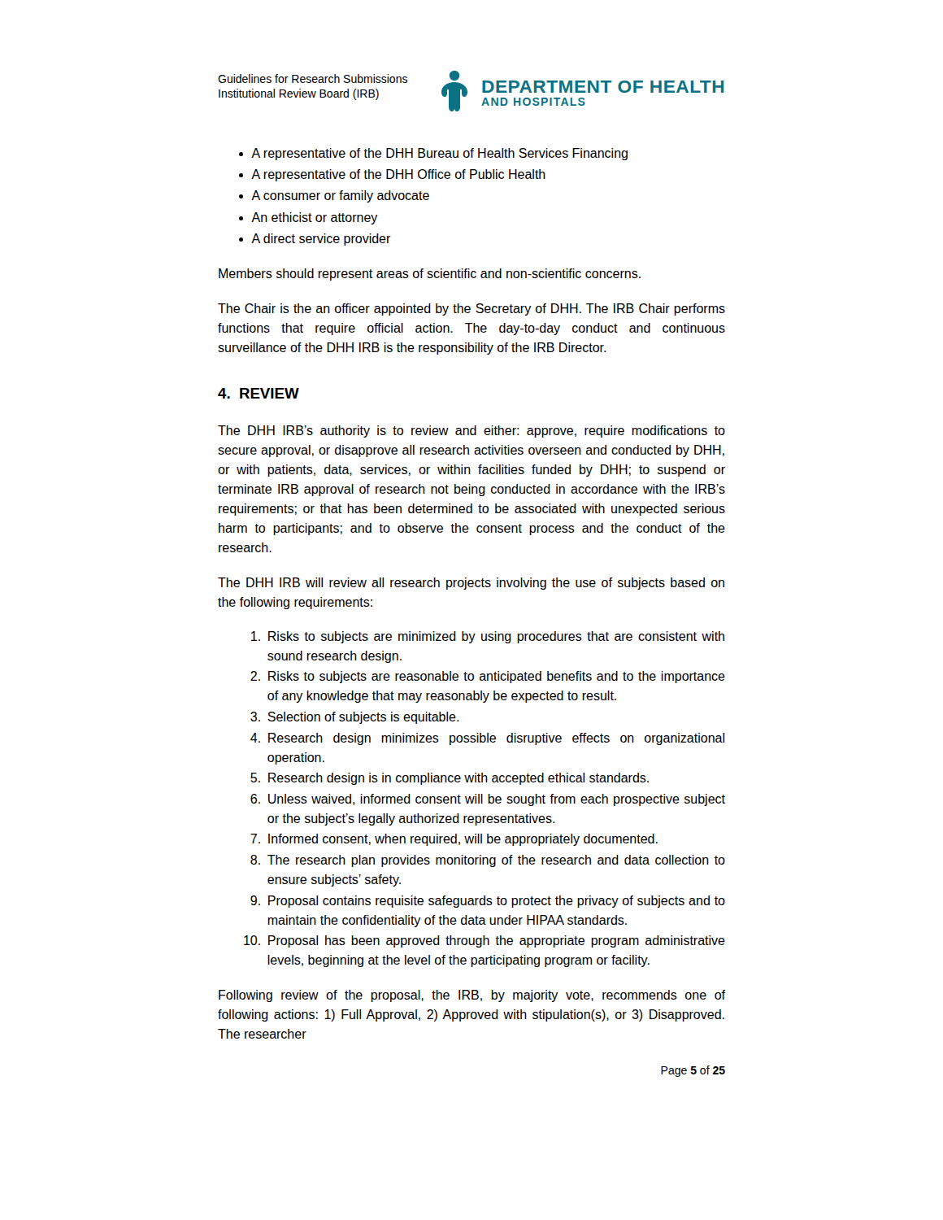Guidelines for Research Submissions
Institutional Review Board (IRB)
DEPARTMENT OF HEALTH
AND HOSPITALS
A representative of the DHH Bureau of Health Services Financing
A representative of the DHH Office of Public Health
A consumer or family advocate
An ethicist or attorney
A direct service provider
Members should represent areas of scientific and non-scientific concerns.
The Chair is the an officer appointed by the Secretary of DHH. The IRB Chair performs functions that require official action. The day-to-day conduct and continuous surveillance of the DHH IRB is the responsibility of the IRB Director.
4. REVIEW
The DHH IRB’s authority is to review and either: approve, require modifications to secure approval, or disapprove all research activities overseen and conducted by DHH, or with patients, data, services, or within facilities funded by DHH; to suspend or terminate IRB approval of research not being conducted in accordance with the IRB’s requirements; or that has been determined to be associated with unexpected serious harm to participants; and to observe the consent process and the conduct of the research.
The DHH IRB will review all research projects involving the use of subjects based on the following requirements:
Risks to subjects are minimized by using procedures that are consistent with sound research design.
Risks to subjects are reasonable to anticipated benefits and to the importance of any knowledge that may reasonably be expected to result.
Selection of subjects is equitable.
Research design minimizes possible disruptive effects on organizational operation.
Research design is in compliance with accepted ethical standards.
Unless waived, informed consent will be sought from each prospective subject or the subject’s legally authorized representatives.
Informed consent, when required, will be appropriately documented.
The research plan provides monitoring of the research and data collection to ensure subjects’ safety.
Proposal contains requisite safeguards to protect the privacy of subjects and to maintain the confidentiality of the data under HIPAA standards.
Proposal has been approved through the appropriate program administrative levels, beginning at the level of the participating program or facility.
Following review of the proposal, the IRB, by majority vote, recommends one of following actions: 1) Full Approval, 2) Approved with stipulation(s), or 3) Disapproved. The researcher
Page 5 of 25